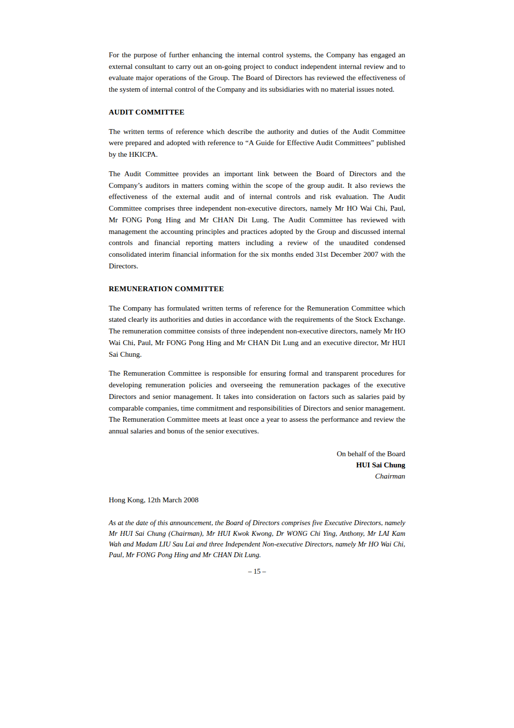For the purpose of further enhancing the internal control systems, the Company has engaged an external consultant to carry out an on-going project to conduct independent internal review and to evaluate major operations of the Group. The Board of Directors has reviewed the effectiveness of the system of internal control of the Company and its subsidiaries with no material issues noted.
Audit Committee
The written terms of reference which describe the authority and duties of the Audit Committee were prepared and adopted with reference to “A Guide for Effective Audit Committees” published by the HKICPA.
The Audit Committee provides an important link between the Board of Directors and the Company’s auditors in matters coming within the scope of the group audit. It also reviews the effectiveness of the external audit and of internal controls and risk evaluation. The Audit Committee comprises three independent non-executive directors, namely Mr HO Wai Chi, Paul, Mr FONG Pong Hing and Mr CHAN Dit Lung. The Audit Committee has reviewed with management the accounting principles and practices adopted by the Group and discussed internal controls and financial reporting matters including a review of the unaudited condensed consolidated interim financial information for the six months ended 31st December 2007 with the Directors.
Remuneration Committee
The Company has formulated written terms of reference for the Remuneration Committee which stated clearly its authorities and duties in accordance with the requirements of the Stock Exchange. The remuneration committee consists of three independent non-executive directors, namely Mr HO Wai Chi, Paul, Mr FONG Pong Hing and Mr CHAN Dit Lung and an executive director, Mr HUI Sai Chung.
The Remuneration Committee is responsible for ensuring formal and transparent procedures for developing remuneration policies and overseeing the remuneration packages of the executive Directors and senior management. It takes into consideration on factors such as salaries paid by comparable companies, time commitment and responsibilities of Directors and senior management. The Remuneration Committee meets at least once a year to assess the performance and review the annual salaries and bonus of the senior executives.
On behalf of the Board
HUI Sai Chung
Chairman
Hong Kong, 12th March 2008
As at the date of this announcement, the Board of Directors comprises five Executive Directors, namely Mr HUI Sai Chung (Chairman), Mr HUI Kwok Kwong, Dr WONG Chi Ying, Anthony, Mr LAI Kam Wah and Madam LIU Sau Lai and three Independent Non-executive Directors, namely Mr HO Wai Chi, Paul, Mr FONG Pong Hing and Mr CHAN Dit Lung.
– 15 –